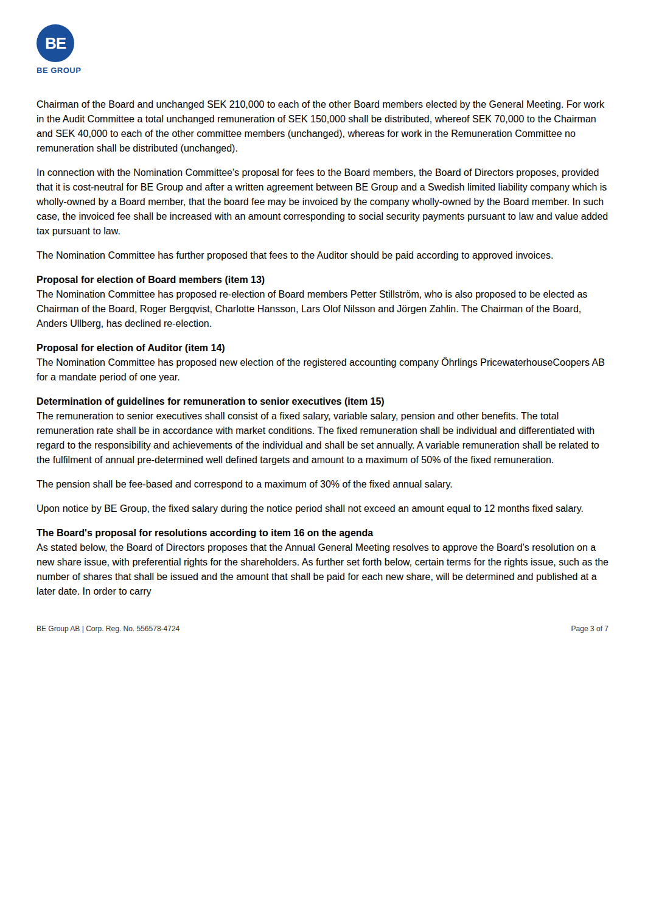BE
BE GROUP
Chairman of the Board and unchanged SEK 210,000 to each of the other Board members elected by the General Meeting. For work in the Audit Committee a total unchanged remuneration of SEK 150,000 shall be distributed, whereof SEK 70,000 to the Chairman and SEK 40,000 to each of the other committee members (unchanged), whereas for work in the Remuneration Committee no remuneration shall be distributed (unchanged).
In connection with the Nomination Committee's proposal for fees to the Board members, the Board of Directors proposes, provided that it is cost-neutral for BE Group and after a written agreement between BE Group and a Swedish limited liability company which is wholly-owned by a Board member, that the board fee may be invoiced by the company wholly-owned by the Board member. In such case, the invoiced fee shall be increased with an amount corresponding to social security payments pursuant to law and value added tax pursuant to law.
The Nomination Committee has further proposed that fees to the Auditor should be paid according to approved invoices.
Proposal for election of Board members (item 13)
The Nomination Committee has proposed re-election of Board members Petter Stillström, who is also proposed to be elected as Chairman of the Board, Roger Bergqvist, Charlotte Hansson, Lars Olof Nilsson and Jörgen Zahlin. The Chairman of the Board, Anders Ullberg, has declined re-election.
Proposal for election of Auditor (item 14)
The Nomination Committee has proposed new election of the registered accounting company Öhrlings PricewaterhouseCoopers AB for a mandate period of one year.
Determination of guidelines for remuneration to senior executives (item 15)
The remuneration to senior executives shall consist of a fixed salary, variable salary, pension and other benefits. The total remuneration rate shall be in accordance with market conditions. The fixed remuneration shall be individual and differentiated with regard to the responsibility and achievements of the individual and shall be set annually. A variable remuneration shall be related to the fulfilment of annual pre-determined well defined targets and amount to a maximum of 50% of the fixed remuneration.
The pension shall be fee-based and correspond to a maximum of 30% of the fixed annual salary.
Upon notice by BE Group, the fixed salary during the notice period shall not exceed an amount equal to 12 months fixed salary.
The Board's proposal for resolutions according to item 16 on the agenda
As stated below, the Board of Directors proposes that the Annual General Meeting resolves to approve the Board's resolution on a new share issue, with preferential rights for the shareholders. As further set forth below, certain terms for the rights issue, such as the number of shares that shall be issued and the amount that shall be paid for each new share, will be determined and published at a later date. In order to carry
BE Group AB | Corp. Reg. No. 556578-4724 Page 3 of 7